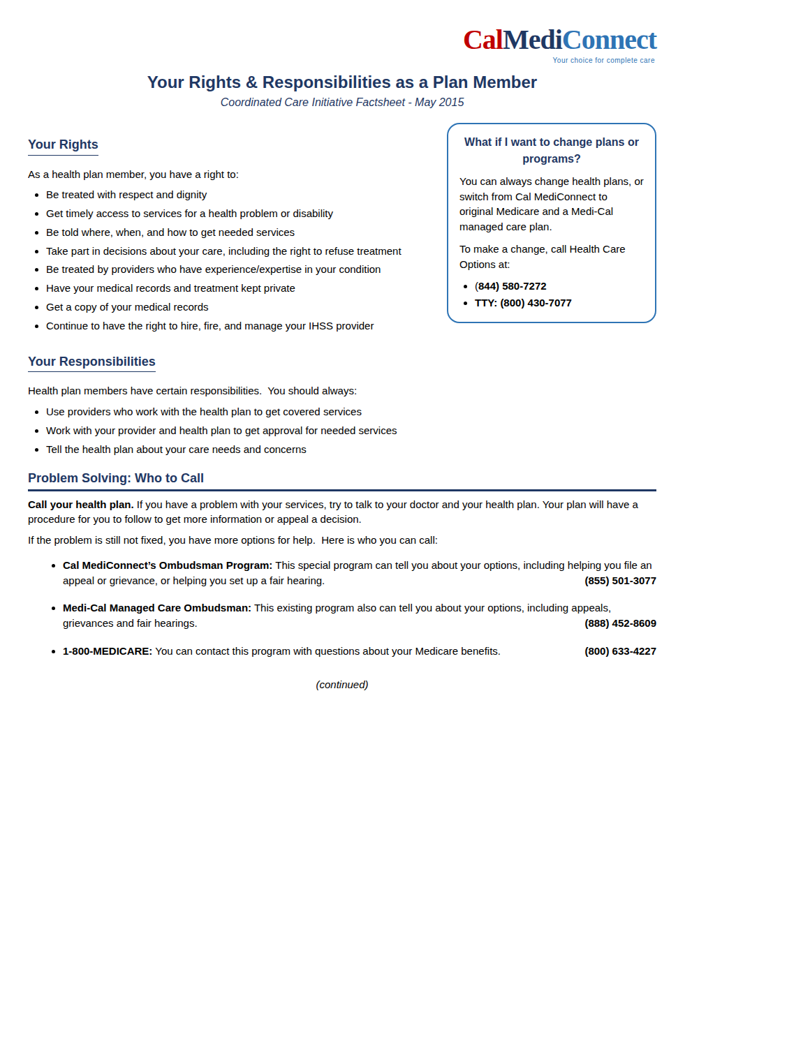Cal Medi Connect
Your choice for complete care
Your Rights & Responsibilities as a Plan Member
Coordinated Care Initiative Factsheet - May 2015
What if I want to change plans or programs?
You can always change health plans, or switch from Cal MediConnect to original Medicare and a Medi-Cal managed care plan.
To make a change, call Health Care Options at:
(844) 580-7272
TTY: (800) 430-7077
Your Rights
As a health plan member, you have a right to:
Be treated with respect and dignity
Get timely access to services for a health problem or disability
Be told where, when, and how to get needed services
Take part in decisions about your care, including the right to refuse treatment
Be treated by providers who have experience/expertise in your condition
Have your medical records and treatment kept private
Get a copy of your medical records
Continue to have the right to hire, fire, and manage your IHSS provider
Your Responsibilities
Health plan members have certain responsibilities. You should always:
Use providers who work with the health plan to get covered services
Work with your provider and health plan to get approval for needed services
Tell the health plan about your care needs and concerns
Problem Solving: Who to Call
Call your health plan. If you have a problem with your services, try to talk to your doctor and your health plan. Your plan will have a procedure for you to follow to get more information or appeal a decision.
If the problem is still not fixed, you have more options for help. Here is who you can call:
Cal MediConnect’s Ombudsman Program: This special program can tell you about your options, including helping you file an appeal or grievance, or helping you set up a fair hearing. (855) 501-3077
Medi-Cal Managed Care Ombudsman: This existing program also can tell you about your options, including appeals, grievances and fair hearings. (888) 452-8609
1-800-MEDICARE: You can contact this program with questions about your Medicare benefits. (800) 633-4227
(continued)